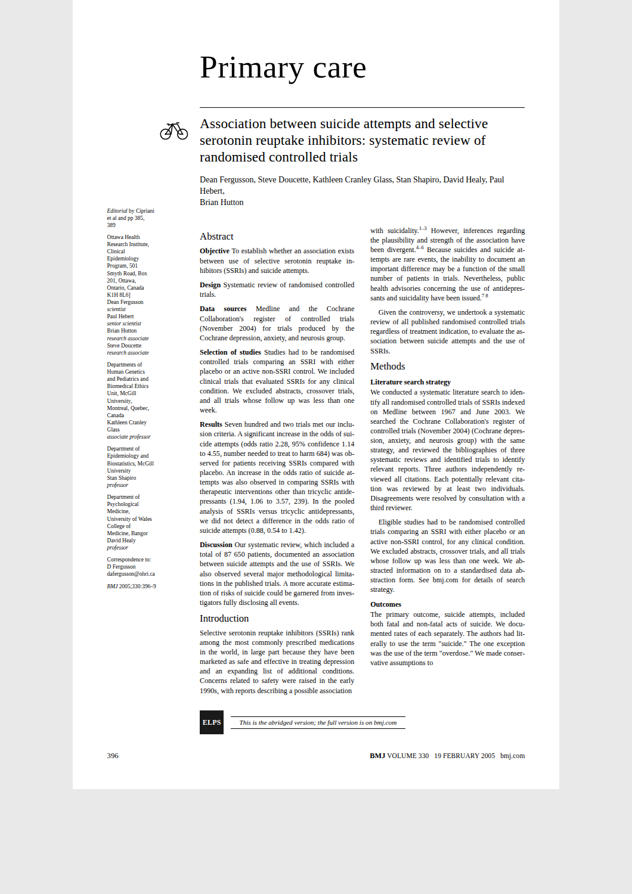Primary care
Association between suicide attempts and selective
serotonin reuptake inhibitors: systematic review of
randomised controlled trials
Dean Fergusson, Steve Doucette, Kathleen Cranley Glass, Stan Shapiro, David Healy, Paul Hebert,
Brian Hutton
Editorial by Cipriani
et al and pp 385,
389
Ottawa Health
Research Institute,
Clinical
Epidemiology
Program, 501
Smyth Road, Box
201, Ottawa,
Ontario, Canada
K1H 8L6]
Dean Fergusson
scientist
Paul Hebert
senior scientist
Brian Hutton
research associate
Steve Doucette
research associate
Departments of
Human Genetics
and Pediatrics and
Biomedical Ethics
Unit, McGill
University,
Montreal, Quebec,
Canada
Kathleen Cranley
Glass
associate professor
Department of
Epidemiology and
Biostatistics, McGill
University
Stan Shapiro
professor
Department of
Psychological
Medicine,
University of Wales
College of
Medicine, Bangor
David Healy
professor
Correspondence to:
D Fergusson
dafergusson@ohri.ca
BMJ 2005;330:396–9
Abstract
Objective To establish whether an association exists between use of selective serotonin reuptake inhibitors (SSRIs) and suicide attempts.
Design Systematic review of randomised controlled trials.
Data sources Medline and the Cochrane Collaboration's register of controlled trials (November 2004) for trials produced by the Cochrane depression, anxiety, and neurosis group.
Selection of studies Studies had to be randomised controlled trials comparing an SSRI with either placebo or an active non-SSRI control. We included clinical trials that evaluated SSRIs for any clinical condition. We excluded abstracts, crossover trials, and all trials whose follow up was less than one week.
Results Seven hundred and two trials met our inclusion criteria. A significant increase in the odds of suicide attempts (odds ratio 2.28, 95% confidence 1.14 to 4.55, number needed to treat to harm 684) was observed for patients receiving SSRIs compared with placebo. An increase in the odds ratio of suicide attempts was also observed in comparing SSRIs with therapeutic interventions other than tricyclic antidepressants (1.94, 1.06 to 3.57, 239). In the pooled analysis of SSRIs versus tricyclic antidepressants, we did not detect a difference in the odds ratio of suicide attempts (0.88, 0.54 to 1.42).
Discussion Our systematic review, which included a total of 87 650 patients, documented an association between suicide attempts and the use of SSRIs. We also observed several major methodological limitations in the published trials. A more accurate estimation of risks of suicide could be garnered from investigators fully disclosing all events.
Introduction
Selective serotonin reuptake inhibitors (SSRIs) rank among the most commonly prescribed medications in the world, in large part because they have been marketed as safe and effective in treating depression and an expanding list of additional conditions. Concerns related to safety were raised in the early 1990s, with reports describing a possible association
with suicidality.1–3 However, inferences regarding the plausibility and strength of the association have been divergent.4–6 Because suicides and suicide attempts are rare events, the inability to document an important difference may be a function of the small number of patients in trials. Nevertheless, public health advisories concerning the use of antidepressants and suicidality have been issued.7 8
Given the controversy, we undertook a systematic review of all published randomised controlled trials regardless of treatment indication, to evaluate the association between suicide attempts and the use of SSRIs.
Methods
Literature search strategy
We conducted a systematic literature search to identify all randomised controlled trials of SSRIs indexed on Medline between 1967 and June 2003. We searched the Cochrane Collaboration's register of controlled trials (November 2004) (Cochrane depression, anxiety, and neurosis group) with the same strategy, and reviewed the bibliographies of three systematic reviews and identified trials to identify relevant reports. Three authors independently reviewed all citations. Each potentially relevant citation was reviewed by at least two individuals. Disagreements were resolved by consultation with a third reviewer.
Eligible studies had to be randomised controlled trials comparing an SSRI with either placebo or an active non-SSRI control, for any clinical condition. We excluded abstracts, crossover trials, and all trials whose follow up was less than one week. We abstracted information on to a standardised data abstraction form. See bmj.com for details of search strategy.
Outcomes
The primary outcome, suicide attempts, included both fatal and non-fatal acts of suicide. We documented rates of each separately. The authors had literally to use the term "suicide." The one exception was the use of the term "overdose." We made conservative assumptions to
ELPS
This is the abridged version; the full version is on bmj.com
396
BMJ VOLUME 330 19 FEBRUARY 2005 bmj.com